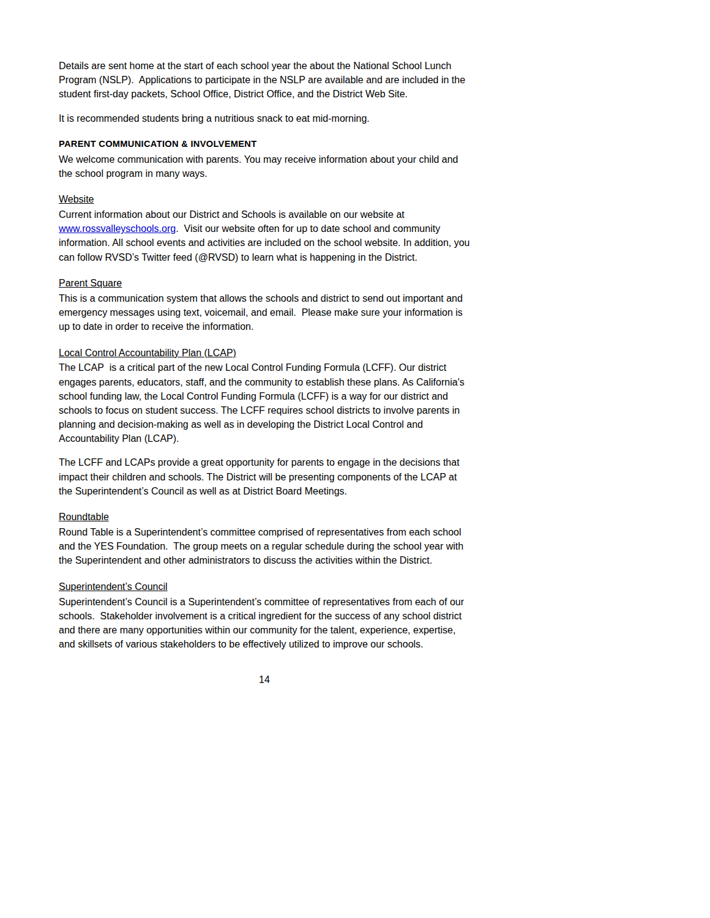Details are sent home at the start of each school year the about the National School Lunch Program (NSLP). Applications to participate in the NSLP are available and are included in the student first-day packets, School Office, District Office, and the District Web Site.
It is recommended students bring a nutritious snack to eat mid-morning.
PARENT COMMUNICATION & INVOLVEMENT
We welcome communication with parents. You may receive information about your child and the school program in many ways.
Website
Current information about our District and Schools is available on our website at www.rossvalleyschools.org. Visit our website often for up to date school and community information. All school events and activities are included on the school website. In addition, you can follow RVSD’s Twitter feed (@RVSD) to learn what is happening in the District.
Parent Square
This is a communication system that allows the schools and district to send out important and emergency messages using text, voicemail, and email. Please make sure your information is up to date in order to receive the information.
Local Control Accountability Plan (LCAP)
The LCAP is a critical part of the new Local Control Funding Formula (LCFF). Our district engages parents, educators, staff, and the community to establish these plans. As California's school funding law, the Local Control Funding Formula (LCFF) is a way for our district and schools to focus on student success. The LCFF requires school districts to involve parents in planning and decision-making as well as in developing the District Local Control and Accountability Plan (LCAP).
The LCFF and LCAPs provide a great opportunity for parents to engage in the decisions that impact their children and schools. The District will be presenting components of the LCAP at the Superintendent’s Council as well as at District Board Meetings.
Roundtable
Round Table is a Superintendent’s committee comprised of representatives from each school and the YES Foundation. The group meets on a regular schedule during the school year with the Superintendent and other administrators to discuss the activities within the District.
Superintendent’s Council
Superintendent’s Council is a Superintendent’s committee of representatives from each of our schools. Stakeholder involvement is a critical ingredient for the success of any school district and there are many opportunities within our community for the talent, experience, expertise, and skillsets of various stakeholders to be effectively utilized to improve our schools.
14